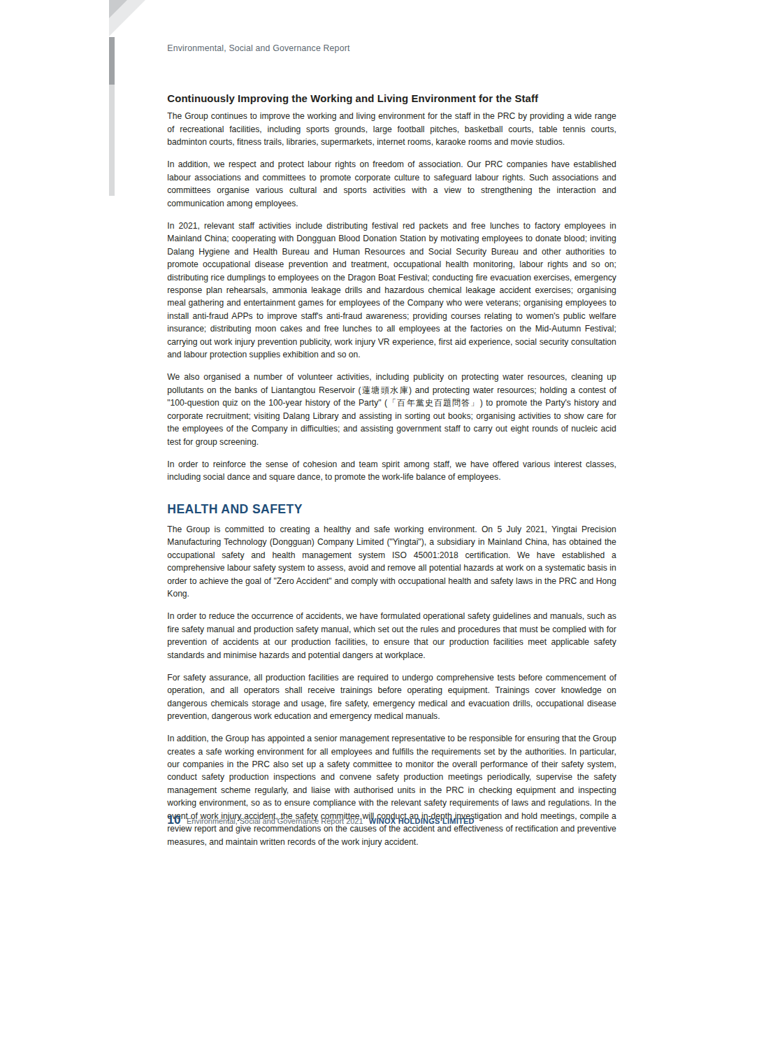Environmental, Social and Governance Report
Continuously Improving the Working and Living Environment for the Staff
The Group continues to improve the working and living environment for the staff in the PRC by providing a wide range of recreational facilities, including sports grounds, large football pitches, basketball courts, table tennis courts, badminton courts, fitness trails, libraries, supermarkets, internet rooms, karaoke rooms and movie studios.
In addition, we respect and protect labour rights on freedom of association. Our PRC companies have established labour associations and committees to promote corporate culture to safeguard labour rights. Such associations and committees organise various cultural and sports activities with a view to strengthening the interaction and communication among employees.
In 2021, relevant staff activities include distributing festival red packets and free lunches to factory employees in Mainland China; cooperating with Dongguan Blood Donation Station by motivating employees to donate blood; inviting Dalang Hygiene and Health Bureau and Human Resources and Social Security Bureau and other authorities to promote occupational disease prevention and treatment, occupational health monitoring, labour rights and so on; distributing rice dumplings to employees on the Dragon Boat Festival; conducting fire evacuation exercises, emergency response plan rehearsals, ammonia leakage drills and hazardous chemical leakage accident exercises; organising meal gathering and entertainment games for employees of the Company who were veterans; organising employees to install anti-fraud APPs to improve staff's anti-fraud awareness; providing courses relating to women's public welfare insurance; distributing moon cakes and free lunches to all employees at the factories on the Mid-Autumn Festival; carrying out work injury prevention publicity, work injury VR experience, first aid experience, social security consultation and labour protection supplies exhibition and so on.
We also organised a number of volunteer activities, including publicity on protecting water resources, cleaning up pollutants on the banks of Liantangtou Reservoir (蓮塘頭水庫) and protecting water resources; holding a contest of "100-question quiz on the 100-year history of the Party" (「百年黨史百題問答」) to promote the Party's history and corporate recruitment; visiting Dalang Library and assisting in sorting out books; organising activities to show care for the employees of the Company in difficulties; and assisting government staff to carry out eight rounds of nucleic acid test for group screening.
In order to reinforce the sense of cohesion and team spirit among staff, we have offered various interest classes, including social dance and square dance, to promote the work-life balance of employees.
Health and Safety
The Group is committed to creating a healthy and safe working environment. On 5 July 2021, Yingtai Precision Manufacturing Technology (Dongguan) Company Limited ("Yingtai"), a subsidiary in Mainland China, has obtained the occupational safety and health management system ISO 45001:2018 certification. We have established a comprehensive labour safety system to assess, avoid and remove all potential hazards at work on a systematic basis in order to achieve the goal of "Zero Accident" and comply with occupational health and safety laws in the PRC and Hong Kong.
In order to reduce the occurrence of accidents, we have formulated operational safety guidelines and manuals, such as fire safety manual and production safety manual, which set out the rules and procedures that must be complied with for prevention of accidents at our production facilities, to ensure that our production facilities meet applicable safety standards and minimise hazards and potential dangers at workplace.
For safety assurance, all production facilities are required to undergo comprehensive tests before commencement of operation, and all operators shall receive trainings before operating equipment. Trainings cover knowledge on dangerous chemicals storage and usage, fire safety, emergency medical and evacuation drills, occupational disease prevention, dangerous work education and emergency medical manuals.
In addition, the Group has appointed a senior management representative to be responsible for ensuring that the Group creates a safe working environment for all employees and fulfills the requirements set by the authorities. In particular, our companies in the PRC also set up a safety committee to monitor the overall performance of their safety system, conduct safety production inspections and convene safety production meetings periodically, supervise the safety management scheme regularly, and liaise with authorised units in the PRC in checking equipment and inspecting working environment, so as to ensure compliance with the relevant safety requirements of laws and regulations. In the event of work injury accident, the safety committee will conduct an in-depth investigation and hold meetings, compile a review report and give recommendations on the causes of the accident and effectiveness of rectification and preventive measures, and maintain written records of the work injury accident.
10 Environmental, Social and Governance Report 2021 WINOX HOLDINGS LIMITED